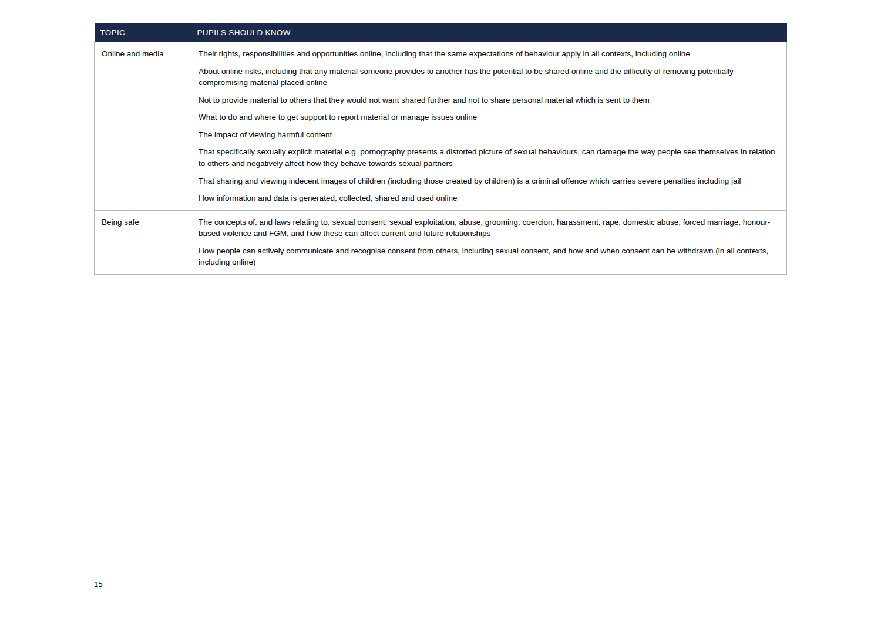| TOPIC | PUPILS SHOULD KNOW |
| --- | --- |
| Online and media | Their rights, responsibilities and opportunities online, including that the same expectations of behaviour apply in all contexts, including online About online risks, including that any material someone provides to another has the potential to be shared online and the difficulty of removing potentially compromising material placed online Not to provide material to others that they would not want shared further and not to share personal material which is sent to them What to do and where to get support to report material or manage issues online The impact of viewing harmful content That specifically sexually explicit material e.g. pornography presents a distorted picture of sexual behaviours, can damage the way people see themselves in relation to others and negatively affect how they behave towards sexual partners That sharing and viewing indecent images of children (including those created by children) is a criminal offence which carries severe penalties including jail How information and data is generated, collected, shared and used online |
| Being safe | The concepts of, and laws relating to, sexual consent, sexual exploitation, abuse, grooming, coercion, harassment, rape, domestic abuse, forced marriage, honour-based violence and FGM, and how these can affect current and future relationships How people can actively communicate and recognise consent from others, including sexual consent, and how and when consent can be withdrawn (in all contexts, including online) |
15